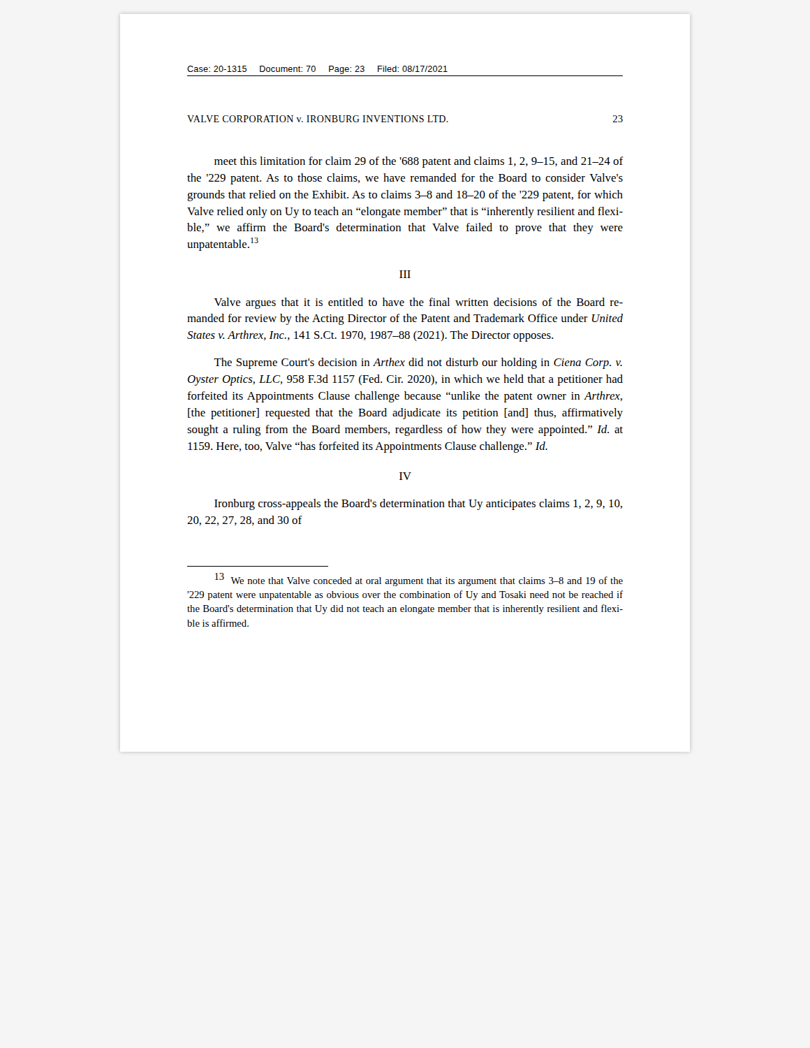Case: 20-1315 Document: 70 Page: 23 Filed: 08/17/2021
VALVE CORPORATION v. IRONBURG INVENTIONS LTD. 23
meet this limitation for claim 29 of the '688 patent and claims 1, 2, 9–15, and 21–24 of the '229 patent. As to those claims, we have remanded for the Board to consider Valve's grounds that relied on the Exhibit. As to claims 3–8 and 18–20 of the '229 patent, for which Valve relied only on Uy to teach an “elongate member” that is “inherently resilient and flexible,” we affirm the Board's determination that Valve failed to prove that they were unpatentable.13
III
Valve argues that it is entitled to have the final written decisions of the Board remanded for review by the Acting Director of the Patent and Trademark Office under United States v. Arthrex, Inc., 141 S.Ct. 1970, 1987–88 (2021). The Director opposes.
The Supreme Court's decision in Arthex did not disturb our holding in Ciena Corp. v. Oyster Optics, LLC, 958 F.3d 1157 (Fed. Cir. 2020), in which we held that a petitioner had forfeited its Appointments Clause challenge because “unlike the patent owner in Arthrex, [the petitioner] requested that the Board adjudicate its petition [and] thus, affirmatively sought a ruling from the Board members, regardless of how they were appointed.” Id. at 1159. Here, too, Valve “has forfeited its Appointments Clause challenge.” Id.
IV
Ironburg cross-appeals the Board's determination that Uy anticipates claims 1, 2, 9, 10, 20, 22, 27, 28, and 30 of
13 We note that Valve conceded at oral argument that its argument that claims 3–8 and 19 of the '229 patent were unpatentable as obvious over the combination of Uy and Tosaki need not be reached if the Board's determination that Uy did not teach an elongate member that is inherently resilient and flexible is affirmed.